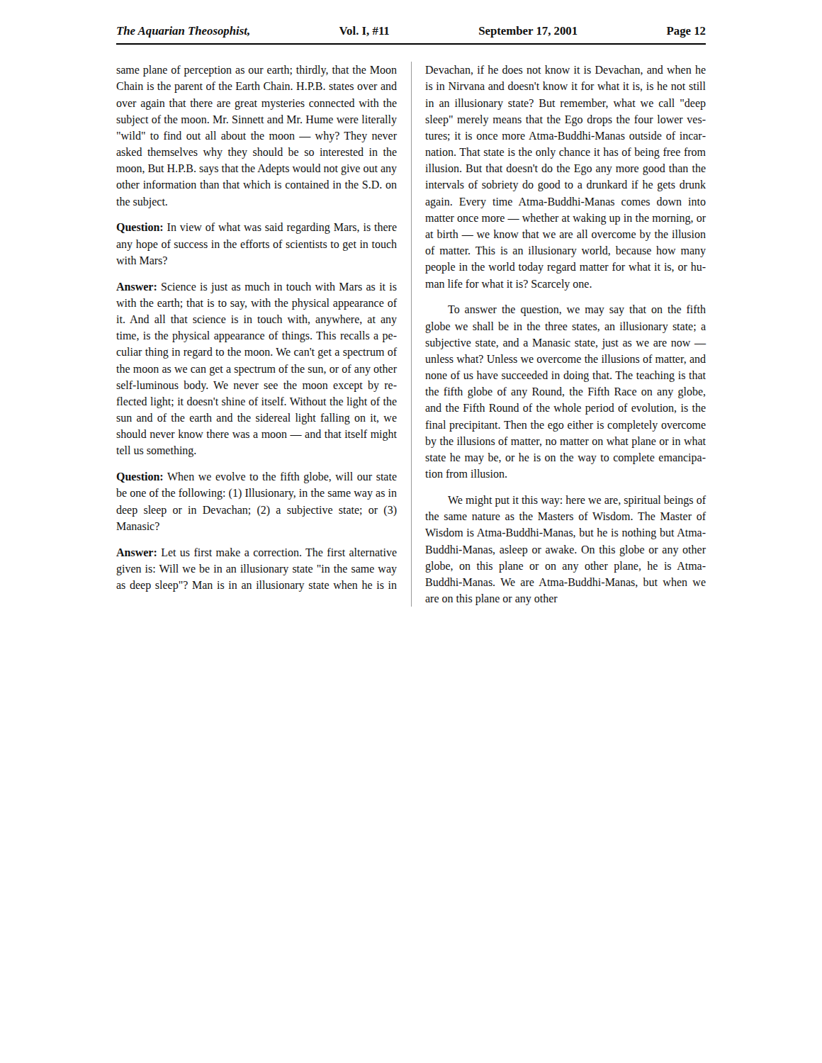The Aquarian Theosophist, Vol. I, #11 September 17, 2001 Page 12
same plane of perception as our earth; thirdly, that the Moon Chain is the parent of the Earth Chain. H.P.B. states over and over again that there are great mysteries connected with the subject of the moon. Mr. Sinnett and Mr. Hume were literally "wild" to find out all about the moon — why? They never asked themselves why they should be so interested in the moon, But H.P.B. says that the Adepts would not give out any other information than that which is contained in the S.D. on the subject.
Question: In view of what was said regarding Mars, is there any hope of success in the efforts of scientists to get in touch with Mars?
Answer: Science is just as much in touch with Mars as it is with the earth; that is to say, with the physical appearance of it. And all that science is in touch with, anywhere, at any time, is the physical appearance of things. This recalls a peculiar thing in regard to the moon. We can't get a spectrum of the moon as we can get a spectrum of the sun, or of any other self-luminous body. We never see the moon except by reflected light; it doesn't shine of itself. Without the light of the sun and of the earth and the sidereal light falling on it, we should never know there was a moon — and that itself might tell us something.
Question: When we evolve to the fifth globe, will our state be one of the following: (1) Illusionary, in the same way as in deep sleep or in Devachan; (2) a subjective state; or (3) Manasic?
Answer: Let us first make a correction. The first alternative given is: Will we be in an illusionary state "in the same way as deep sleep"? Man is in an illusionary state when he is in Devachan, if he does not know it is Devachan, and when he is in Nirvana and doesn't know it for what it is, is he not still in an illusionary state? But remember, what we call "deep sleep" merely means that the Ego drops the four lower vestures; it is once more Atma-Buddhi-Manas outside of incarnation. That state is the only chance it has of being free from illusion. But that doesn't do the Ego any more good than the intervals of sobriety do good to a drunkard if he gets drunk again. Every time Atma-Buddhi-Manas comes down into matter once more — whether at waking up in the morning, or at birth — we know that we are all overcome by the illusion of matter. This is an illusionary world, because how many people in the world today regard matter for what it is, or human life for what it is? Scarcely one.
To answer the question, we may say that on the fifth globe we shall be in the three states, an illusionary state; a subjective state, and a Manasic state, just as we are now — unless what? Unless we overcome the illusions of matter, and none of us have succeeded in doing that. The teaching is that the fifth globe of any Round, the Fifth Race on any globe, and the Fifth Round of the whole period of evolution, is the final precipitant. Then the ego either is completely overcome by the illusions of matter, no matter on what plane or in what state he may be, or he is on the way to complete emancipation from illusion.
We might put it this way: here we are, spiritual beings of the same nature as the Masters of Wisdom. The Master of Wisdom is Atma-Buddhi-Manas, but he is nothing but Atma-Buddhi-Manas, asleep or awake. On this globe or any other globe, on this plane or on any other plane, he is Atma-Buddhi-Manas. We are Atma-Buddhi-Manas, but when we are on this plane or any other